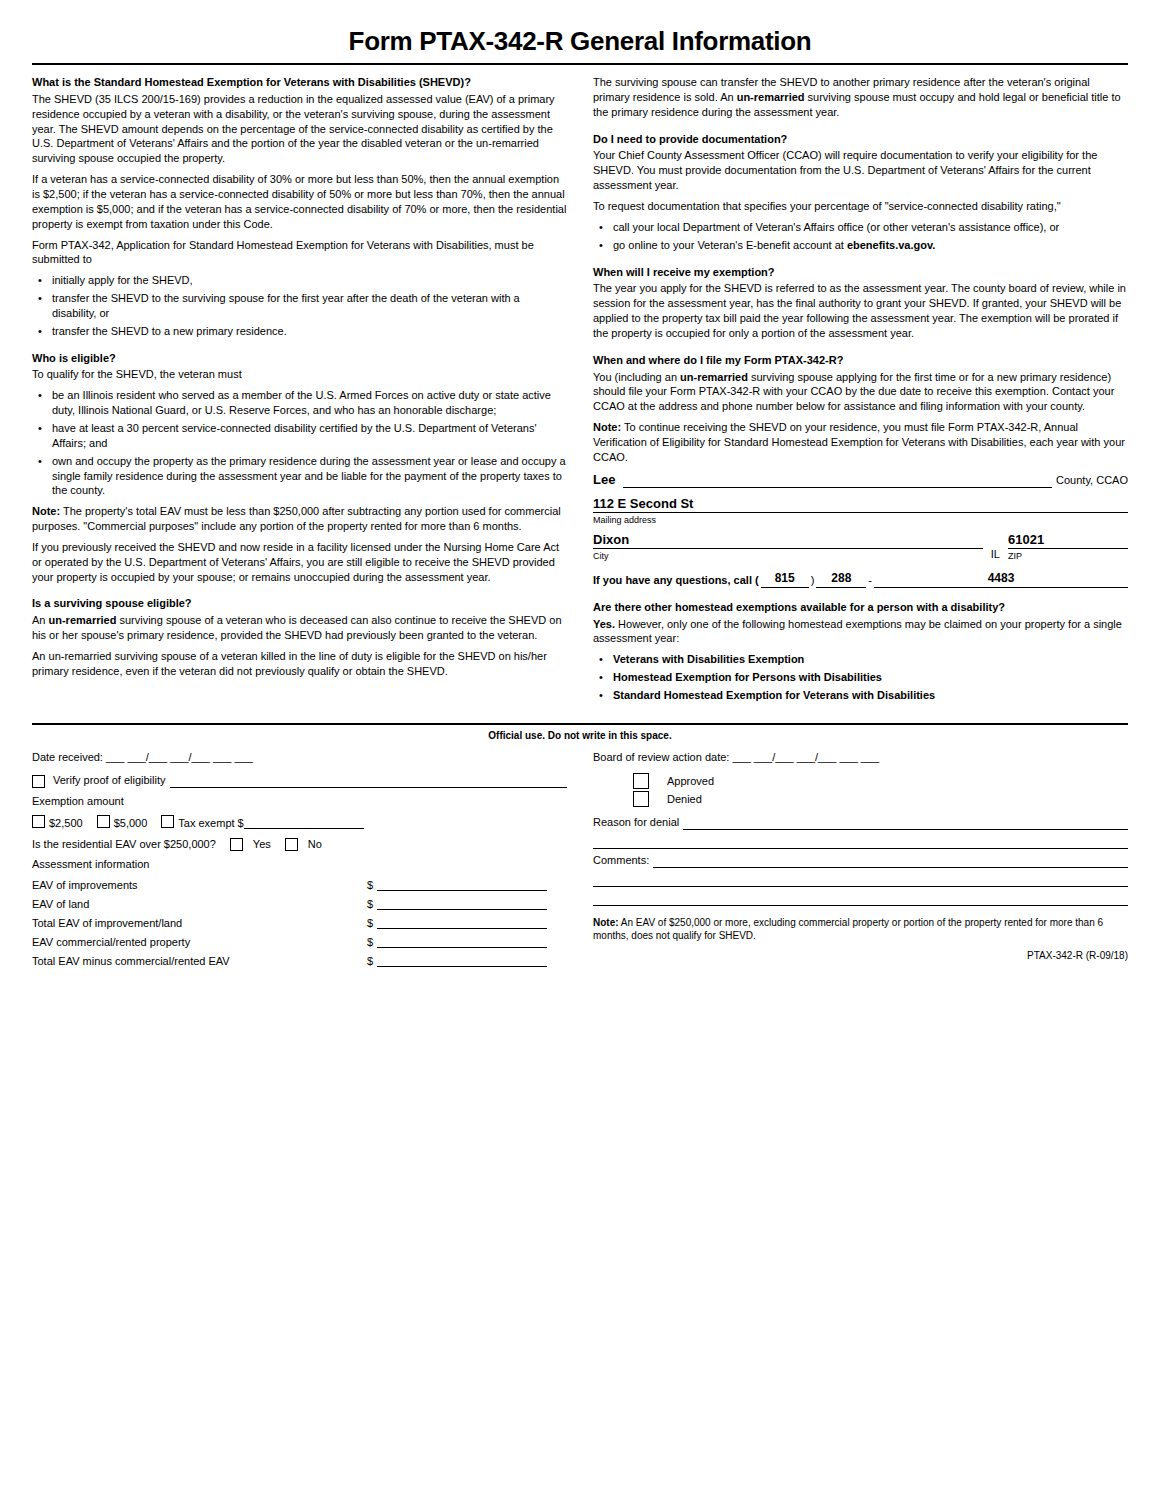Form PTAX-342-R General Information
What is the Standard Homestead Exemption for Veterans with Disabilities (SHEVD)?
The SHEVD (35 ILCS 200/15-169) provides a reduction in the equalized assessed value (EAV) of a primary residence occupied by a veteran with a disability, or the veteran's surviving spouse, during the assessment year. The SHEVD amount depends on the percentage of the service-connected disability as certified by the U.S. Department of Veterans' Affairs and the portion of the year the disabled veteran or the un-remarried surviving spouse occupied the property.
If a veteran has a service-connected disability of 30% or more but less than 50%, then the annual exemption is $2,500; if the veteran has a service-connected disability of 50% or more but less than 70%, then the annual exemption is $5,000; and if the veteran has a service-connected disability of 70% or more, then the residential property is exempt from taxation under this Code.
Form PTAX-342, Application for Standard Homestead Exemption for Veterans with Disabilities, must be submitted to
initially apply for the SHEVD,
transfer the SHEVD to the surviving spouse for the first year after the death of the veteran with a disability, or
transfer the SHEVD to a new primary residence.
Who is eligible?
To qualify for the SHEVD, the veteran must
be an Illinois resident who served as a member of the U.S. Armed Forces on active duty or state active duty, Illinois National Guard, or U.S. Reserve Forces, and who has an honorable discharge;
have at least a 30 percent service-connected disability certified by the U.S. Department of Veterans' Affairs; and
own and occupy the property as the primary residence during the assessment year or lease and occupy a single family residence during the assessment year and be liable for the payment of the property taxes to the county.
Note: The property's total EAV must be less than $250,000 after subtracting any portion used for commercial purposes. "Commercial purposes" include any portion of the property rented for more than 6 months.
If you previously received the SHEVD and now reside in a facility licensed under the Nursing Home Care Act or operated by the U.S. Department of Veterans' Affairs, you are still eligible to receive the SHEVD provided your property is occupied by your spouse; or remains unoccupied during the assessment year.
Is a surviving spouse eligible?
An un-remarried surviving spouse of a veteran who is deceased can also continue to receive the SHEVD on his or her spouse's primary residence, provided the SHEVD had previously been granted to the veteran.
An un-remarried surviving spouse of a veteran killed in the line of duty is eligible for the SHEVD on his/her primary residence, even if the veteran did not previously qualify or obtain the SHEVD.
The surviving spouse can transfer the SHEVD to another primary residence after the veteran's original primary residence is sold. An un-remarried surviving spouse must occupy and hold legal or beneficial title to the primary residence during the assessment year.
Do I need to provide documentation?
Your Chief County Assessment Officer (CCAO) will require documentation to verify your eligibility for the SHEVD. You must provide documentation from the U.S. Department of Veterans' Affairs for the current assessment year.
To request documentation that specifies your percentage of "service-connected disability rating,"
call your local Department of Veteran's Affairs office (or other veteran's assistance office), or
go online to your Veteran's E-benefit account at ebenefits.va.gov.
When will I receive my exemption?
The year you apply for the SHEVD is referred to as the assessment year. The county board of review, while in session for the assessment year, has the final authority to grant your SHEVD. If granted, your SHEVD will be applied to the property tax bill paid the year following the assessment year. The exemption will be prorated if the property is occupied for only a portion of the assessment year.
When and where do I file my Form PTAX-342-R?
You (including an un-remarried surviving spouse applying for the first time or for a new primary residence) should file your Form PTAX-342-R with your CCAO by the due date to receive this exemption. Contact your CCAO at the address and phone number below for assistance and filing information with your county.
Note: To continue receiving the SHEVD on your residence, you must file Form PTAX-342-R, Annual Verification of Eligibility for Standard Homestead Exemption for Veterans with Disabilities, each year with your CCAO.
Lee County, CCAO
112 E Second St
Mailing address
Dixon
City
IL
61021
ZIP
If you have any questions, call ( 815 ) 288 - 4483
Are there other homestead exemptions available for a person with a disability?
Yes. However, only one of the following homestead exemptions may be claimed on your property for a single assessment year:
Veterans with Disabilities Exemption
Homestead Exemption for Persons with Disabilities
Standard Homestead Exemption for Veterans with Disabilities
Official use. Do not write in this space.
Date received: ___ ___/___ ___/___ ___ ___
Verify proof of eligibility
Exemption amount
$2,500 $5,000 Tax exempt $
Is the residential EAV over $250,000? Yes No
Assessment information
| EAV of improvements | $ |
| EAV of land | $ |
| Total EAV of improvement/land | $ |
| EAV commercial/rented property | $ |
| Total EAV minus commercial/rented EAV | $ |
Board of review action date: ___ ___/___ ___/___ ___ ___
Approved
Denied
Reason for denial
Comments:
Note: An EAV of $250,000 or more, excluding commercial property or portion of the property rented for more than 6 months, does not qualify for SHEVD.
PTAX-342-R (R-09/18)